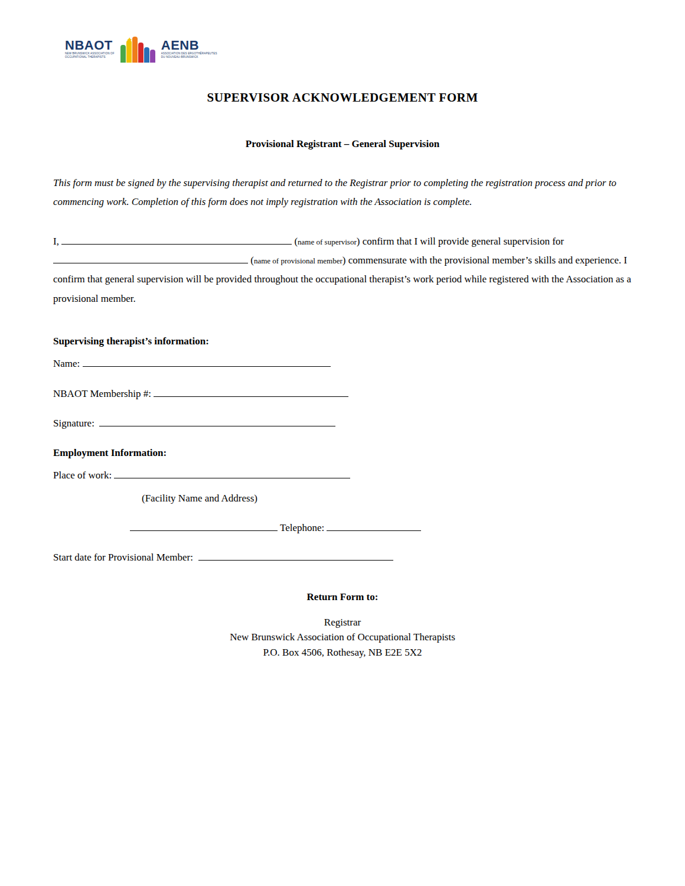NBAOT
New Brunswick Association of
Occupational Therapists
✦
AENB
Association des ergothérapeutes
du Nouveau-Brunswick
SUPERVISOR ACKNOWLEDGEMENT FORM
Provisional Registrant – General Supervision
This form must be signed by the supervising therapist and returned to the Registrar prior to completing the registration process and prior to commencing work. Completion of this form does not imply registration with the Association is complete.
I, (name of supervisor) confirm that I will provide general supervision for (name of provisional member) commensurate with the provisional member’s skills and experience. I confirm that general supervision will be provided throughout the occupational therapist’s work period while registered with the Association as a provisional member.
Supervising therapist’s information:
Name:
NBAOT Membership #:
Signature:
Employment Information:
Place of work:
(Facility Name and Address)
Telephone:
Start date for Provisional Member:
Return Form to:
Registrar
New Brunswick Association of Occupational Therapists
P.O. Box 4506, Rothesay, NB E2E 5X2